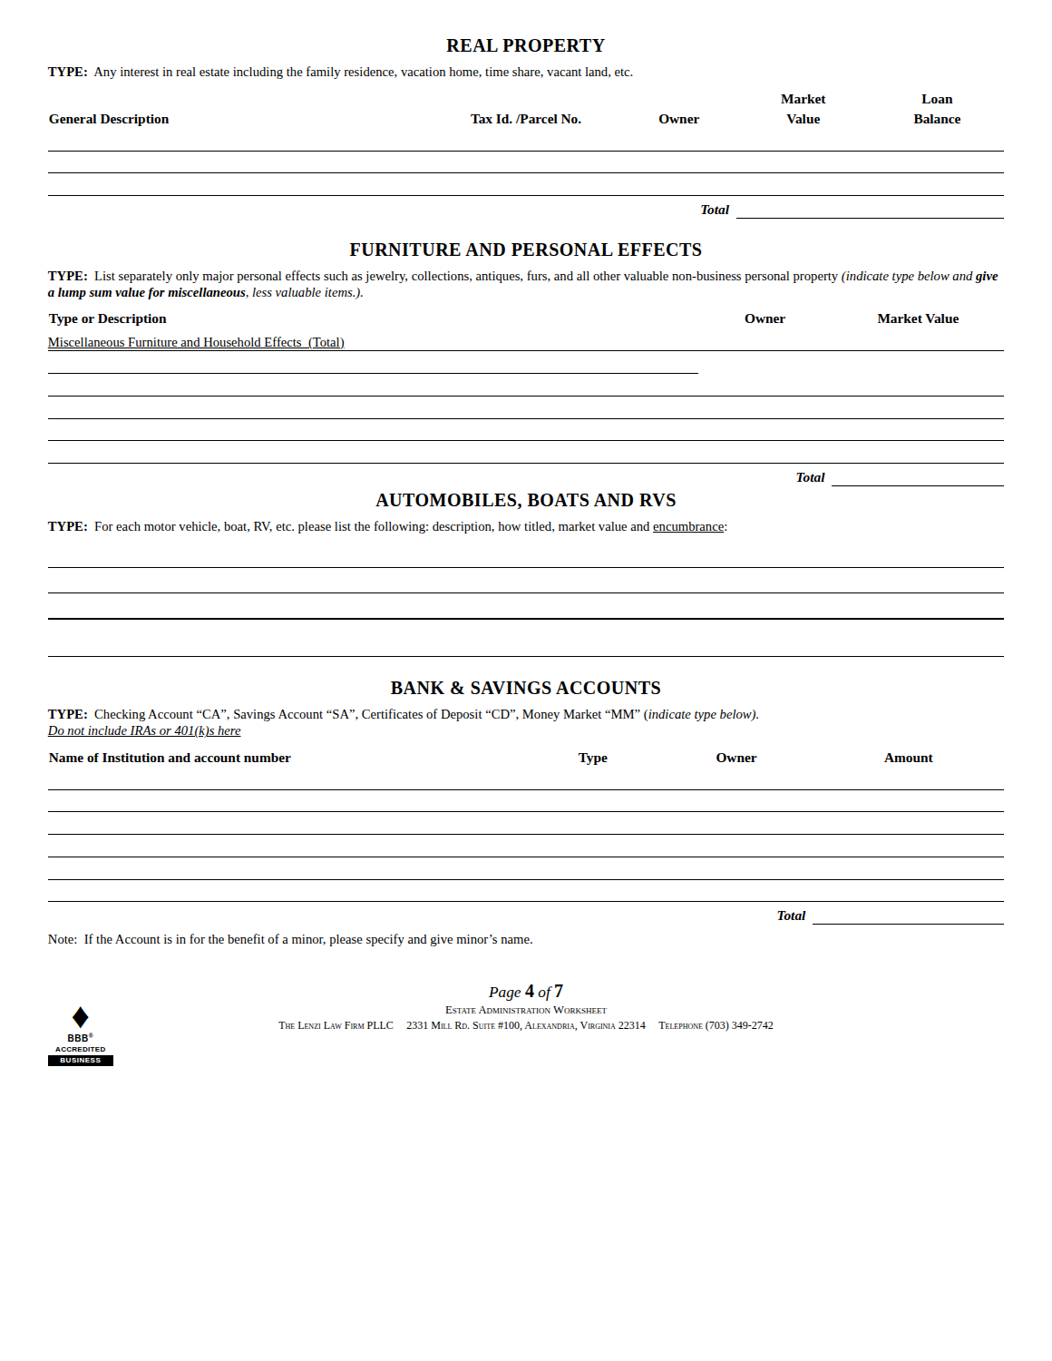REAL PROPERTY
TYPE: Any interest in real estate including the family residence, vacation home, time share, vacant land, etc.
| | | | Market | Loan |
| --- | --- | --- | --- | --- |
| General Description | Tax Id. /Parcel No. | Owner | Value | Balance |
| | | Total | | |
FURNITURE AND PERSONAL EFFECTS
TYPE: List separately only major personal effects such as jewelry, collections, antiques, furs, and all other valuable non-business personal property (indicate type below and give a lump sum value for miscellaneous, less valuable items.).
| Type or Description | Owner | Market Value |
| --- | --- | --- |
| Miscellaneous Furniture and Household Effects (Total) | | |
| | Total | |
AUTOMOBILES, BOATS AND RVS
TYPE: For each motor vehicle, boat, RV, etc. please list the following: description, how titled, market value and encumbrance:
BANK & SAVINGS ACCOUNTS
TYPE: Checking Account “CA”, Savings Account “SA”, Certificates of Deposit “CD”, Money Market “MM” (indicate type below).
Do not include IRAs or 401(k)s here
| Name of Institution and account number | Type | Owner | Amount |
| --- | --- | --- | --- |
| | | Total | |
Note: If the Account is in for the benefit of a minor, please specify and give minor’s name.
♦
BBB®
ACCREDITED
BUSINESS
Page 4 of 7
Estate Administration Worksheet
The Lenzi Law Firm PLLC 2331 Mill Rd. Suite #100, Alexandria, Virginia 22314 Telephone (703) 349-2742